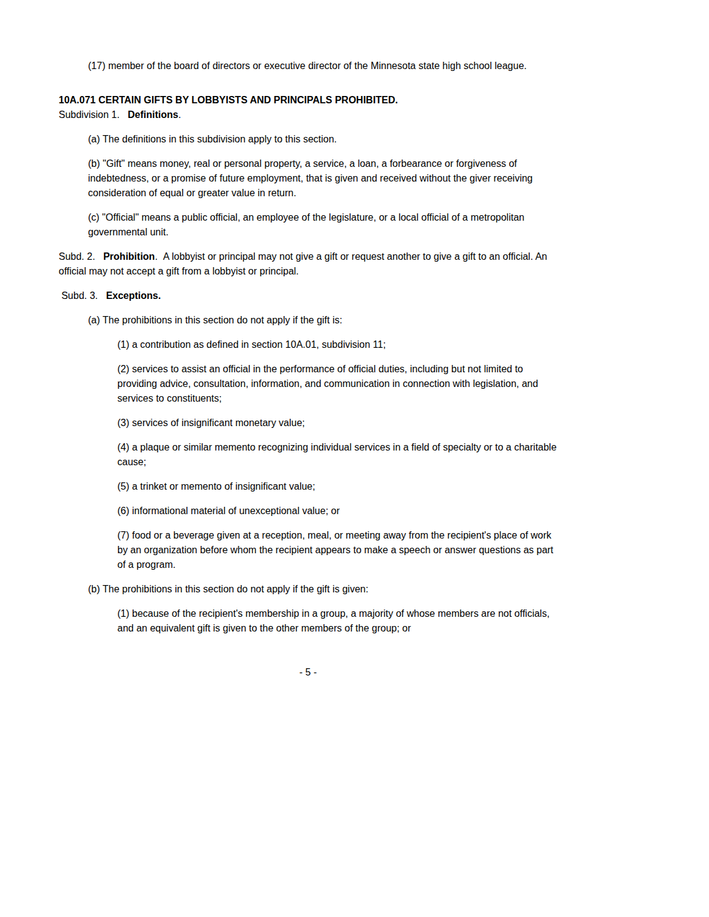(17) member of the board of directors or executive director of the Minnesota state high school league.
10A.071 CERTAIN GIFTS BY LOBBYISTS AND PRINCIPALS PROHIBITED.
Subdivision 1. Definitions.
(a) The definitions in this subdivision apply to this section.
(b) "Gift" means money, real or personal property, a service, a loan, a forbearance or forgiveness of indebtedness, or a promise of future employment, that is given and received without the giver receiving consideration of equal or greater value in return.
(c) "Official" means a public official, an employee of the legislature, or a local official of a metropolitan governmental unit.
Subd. 2. Prohibition. A lobbyist or principal may not give a gift or request another to give a gift to an official. An official may not accept a gift from a lobbyist or principal.
Subd. 3. Exceptions.
(a) The prohibitions in this section do not apply if the gift is:
(1) a contribution as defined in section 10A.01, subdivision 11;
(2) services to assist an official in the performance of official duties, including but not limited to providing advice, consultation, information, and communication in connection with legislation, and services to constituents;
(3) services of insignificant monetary value;
(4) a plaque or similar memento recognizing individual services in a field of specialty or to a charitable cause;
(5) a trinket or memento of insignificant value;
(6) informational material of unexceptional value; or
(7) food or a beverage given at a reception, meal, or meeting away from the recipient's place of work by an organization before whom the recipient appears to make a speech or answer questions as part of a program.
(b) The prohibitions in this section do not apply if the gift is given:
(1) because of the recipient's membership in a group, a majority of whose members are not officials, and an equivalent gift is given to the other members of the group; or
- 5 -